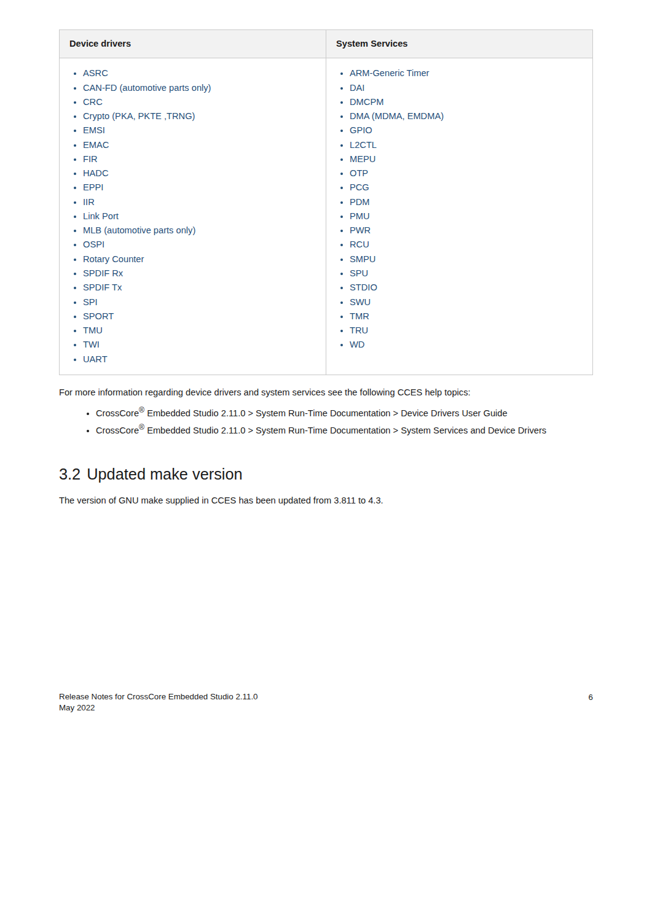| Device drivers | System Services |
| --- | --- |
| ASRC CAN-FD (automotive parts only) CRC Crypto (PKA, PKTE ,TRNG) EMSI EMAC FIR HADC EPPI IIR Link Port MLB (automotive parts only) OSPI Rotary Counter SPDIF Rx SPDIF Tx SPI SPORT TMU TWI UART | ARM-Generic Timer DAI DMCPM DMA (MDMA, EMDMA) GPIO L2CTL MEPU OTP PCG PDM PMU PWR RCU SMPU SPU STDIO SWU TMR TRU WD |
For more information regarding device drivers and system services see the following CCES help topics:
CrossCore® Embedded Studio 2.11.0 > System Run-Time Documentation > Device Drivers User Guide
CrossCore® Embedded Studio 2.11.0 > System Run-Time Documentation > System Services and Device Drivers
3.2 Updated make version
The version of GNU make supplied in CCES has been updated from 3.811 to 4.3.
Release Notes for CrossCore Embedded Studio 2.11.0
May 2022
6